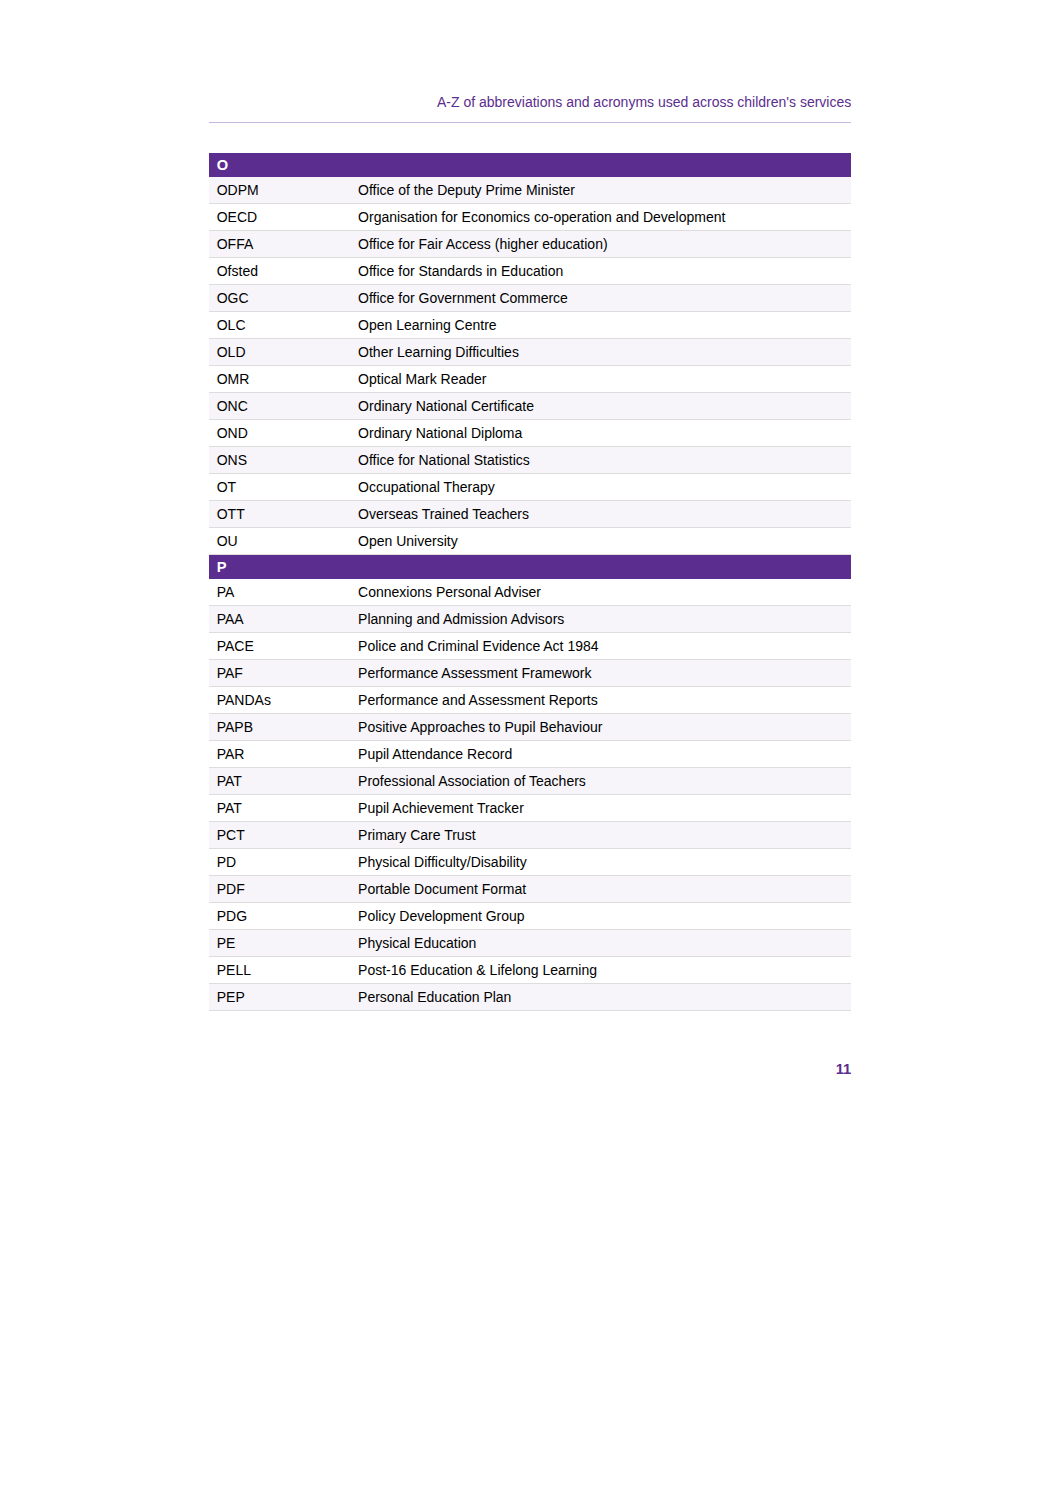A-Z of abbreviations and acronyms used across children's services
| O |
| ODPM | Office of the Deputy Prime Minister |
| OECD | Organisation for Economics co-operation and Development |
| OFFA | Office for Fair Access (higher education) |
| Ofsted | Office for Standards in Education |
| OGC | Office for Government Commerce |
| OLC | Open Learning Centre |
| OLD | Other Learning Difficulties |
| OMR | Optical Mark Reader |
| ONC | Ordinary National Certificate |
| OND | Ordinary National Diploma |
| ONS | Office for National Statistics |
| OT | Occupational Therapy |
| OTT | Overseas Trained Teachers |
| OU | Open University |
| P |
| PA | Connexions Personal Adviser |
| PAA | Planning and Admission Advisors |
| PACE | Police and Criminal Evidence Act 1984 |
| PAF | Performance Assessment Framework |
| PANDAs | Performance and Assessment Reports |
| PAPB | Positive Approaches to Pupil Behaviour |
| PAR | Pupil Attendance Record |
| PAT | Professional Association of Teachers |
| PAT | Pupil Achievement Tracker |
| PCT | Primary Care Trust |
| PD | Physical Difficulty/Disability |
| PDF | Portable Document Format |
| PDG | Policy Development Group |
| PE | Physical Education |
| PELL | Post-16 Education & Lifelong Learning |
| PEP | Personal Education Plan |
11